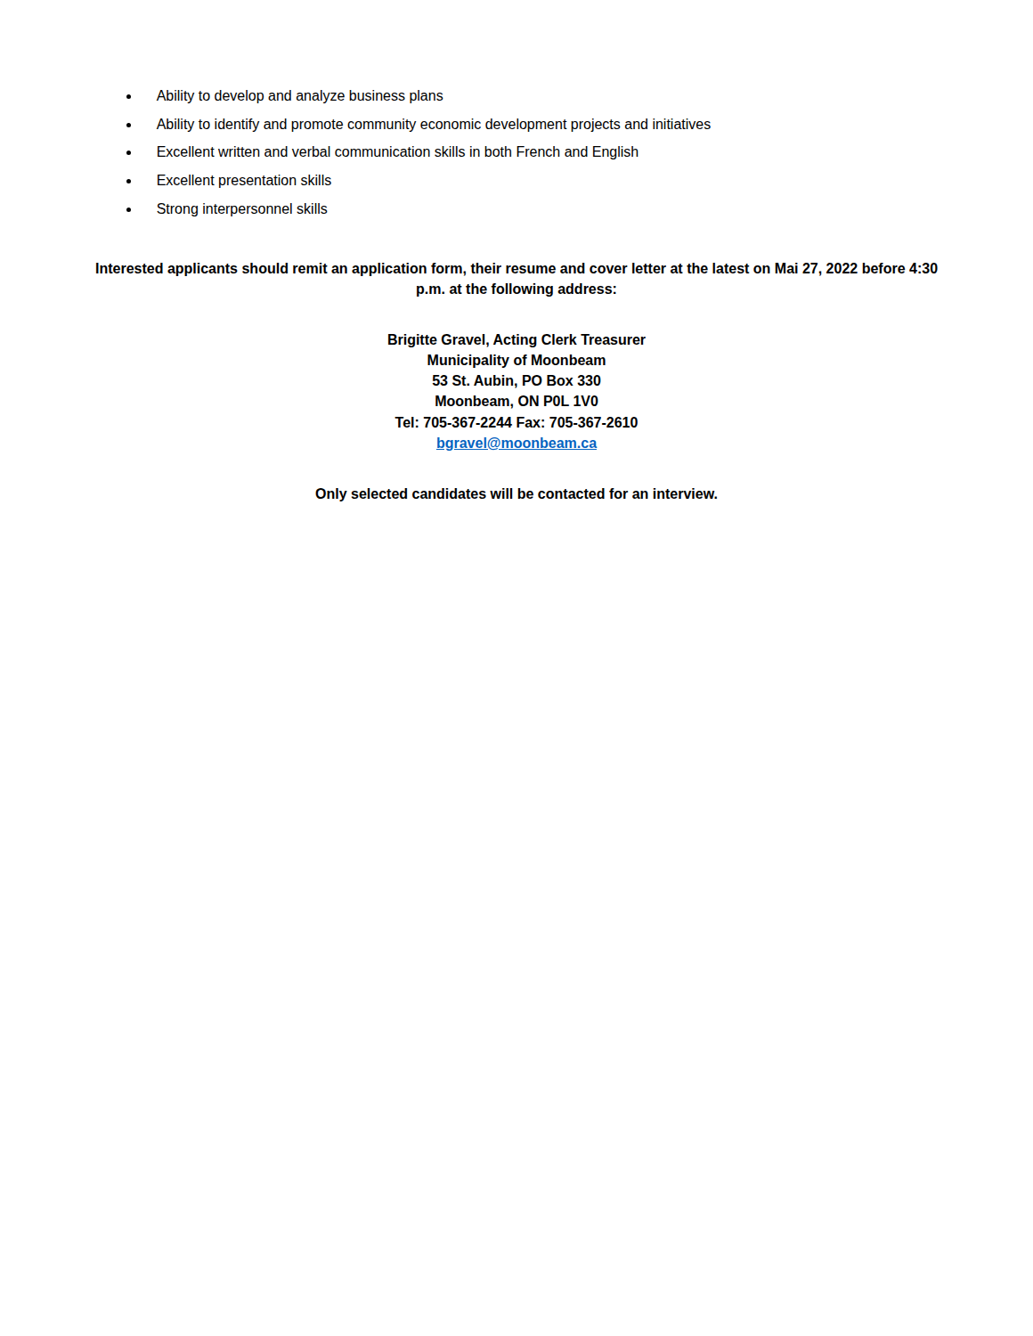Ability to develop and analyze business plans
Ability to identify and promote community economic development projects and initiatives
Excellent written and verbal communication skills in both French and English
Excellent presentation skills
Strong interpersonnel skills
Interested applicants should remit an application form, their resume and cover letter at the latest on Mai 27, 2022 before 4:30 p.m. at the following address:
Brigitte Gravel, Acting Clerk Treasurer
Municipality of Moonbeam
53 St. Aubin, PO Box 330
Moonbeam, ON P0L 1V0
Tel: 705-367-2244 Fax: 705-367-2610
bgravel@moonbeam.ca
Only selected candidates will be contacted for an interview.